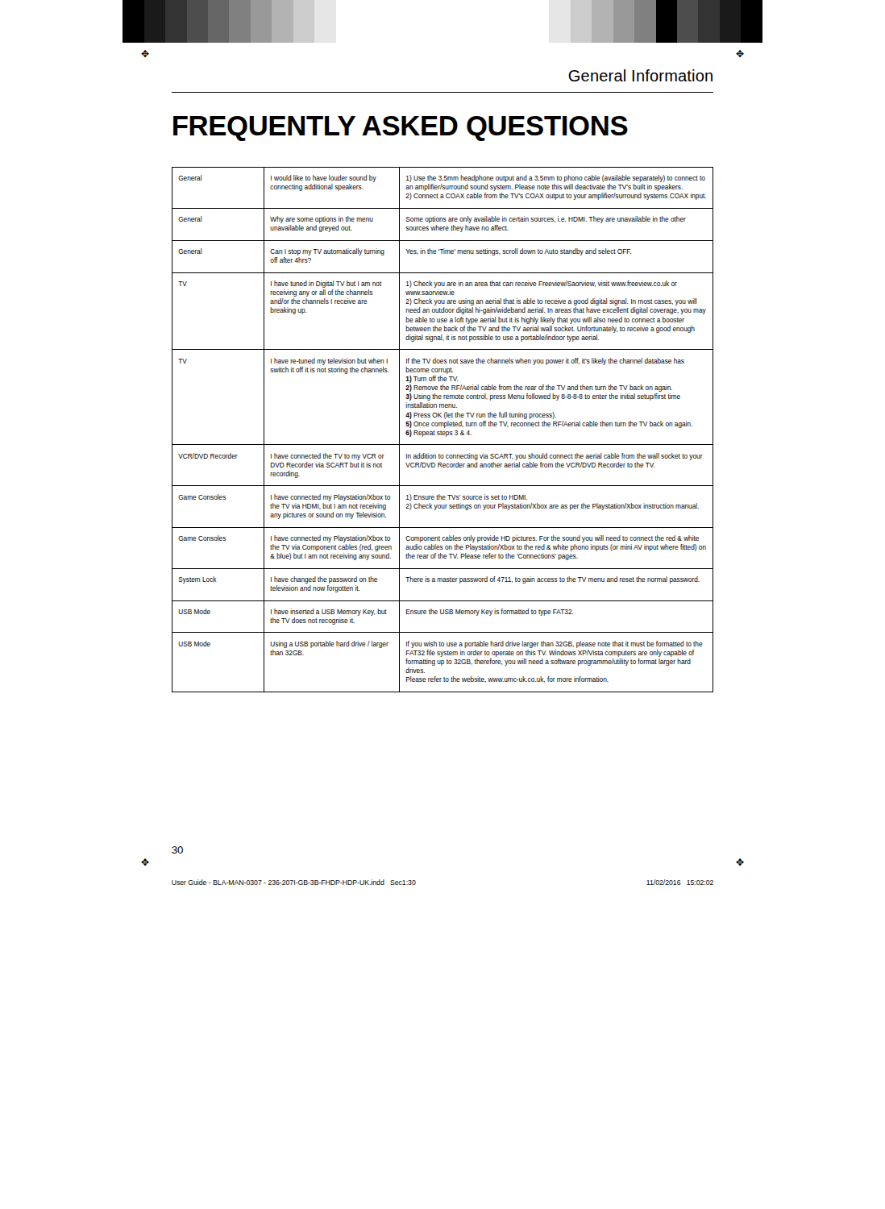✥
✥
General Information
FREQUENTLY ASKED QUESTIONS
| General | I would like to have louder sound by connecting additional speakers. | 1) Use the 3.5mm headphone output and a 3.5mm to phono cable (available separately) to connect to an amplifier/surround sound system. Please note this will deactivate the TV's built in speakers. 2) Connect a COAX cable from the TV's COAX output to your amplifier/surround systems COAX input. |
| General | Why are some options in the menu unavailable and greyed out. | Some options are only available in certain sources, i.e. HDMI. They are unavailable in the other sources where they have no affect. |
| General | Can I stop my TV automatically turning off after 4hrs? | Yes, in the 'Time' menu settings, scroll down to Auto standby and select OFF. |
| TV | I have tuned in Digital TV but I am not receiving any or all of the channels and/or the channels I receive are breaking up. | 1) Check you are in an area that can receive Freeview/Saorview, visit www.freeview.co.uk or www.saorview.ie 2) Check you are using an aerial that is able to receive a good digital signal. In most cases, you will need an outdoor digital hi-gain/wideband aerial. In areas that have excellent digital coverage, you may be able to use a loft type aerial but it is highly likely that you will also need to connect a booster between the back of the TV and the TV aerial wall socket. Unfortunately, to receive a good enough digital signal, it is not possible to use a portable/indoor type aerial. |
| TV | I have re-tuned my television but when I switch it off it is not storing the channels. | If the TV does not save the channels when you power it off, it's likely the channel database has become corrupt. 1) Turn off the TV. 2) Remove the RF/Aerial cable from the rear of the TV and then turn the TV back on again. 3) Using the remote control, press Menu followed by 8-8-8-8 to enter the initial setup/first time installation menu. 4) Press OK (let the TV run the full tuning process). 5) Once completed, turn off the TV, reconnect the RF/Aerial cable then turn the TV back on again. 6) Repeat steps 3 & 4. |
| VCR/DVD Recorder | I have connected the TV to my VCR or DVD Recorder via SCART but it is not recording. | In addition to connecting via SCART, you should connect the aerial cable from the wall socket to your VCR/DVD Recorder and another aerial cable from the VCR/DVD Recorder to the TV. |
| Game Consoles | I have connected my Playstation/Xbox to the TV via HDMI, but I am not receiving any pictures or sound on my Television. | 1) Ensure the TVs' source is set to HDMI. 2) Check your settings on your Playstation/Xbox are as per the Playstation/Xbox instruction manual. |
| Game Consoles | I have connected my Playstation/Xbox to the TV via Component cables (red, green & blue) but I am not receiving any sound. | Component cables only provide HD pictures. For the sound you will need to connect the red & white audio cables on the Playstation/Xbox to the red & white phono inputs (or mini AV input where fitted) on the rear of the TV. Please refer to the 'Connections' pages. |
| System Lock | I have changed the password on the television and now forgotten it. | There is a master password of 4711, to gain access to the TV menu and reset the normal password. |
| USB Mode | I have inserted a USB Memory Key, but the TV does not recognise it. | Ensure the USB Memory Key is formatted to type FAT32. |
| USB Mode | Using a USB portable hard drive / larger than 32GB. | If you wish to use a portable hard drive larger than 32GB, please note that it must be formatted to the FAT32 file system in order to operate on this TV. Windows XP/Vista computers are only capable of formatting up to 32GB, therefore, you will need a software programme/utility to format larger hard drives. Please refer to the website, www.umc-uk.co.uk, for more information. |
30
✥
✥
User Guide - BLA-MAN-0307 - 236-207I-GB-3B-FHDP-HDP-UK.indd Sec1:30
11/02/2016 15:02:02